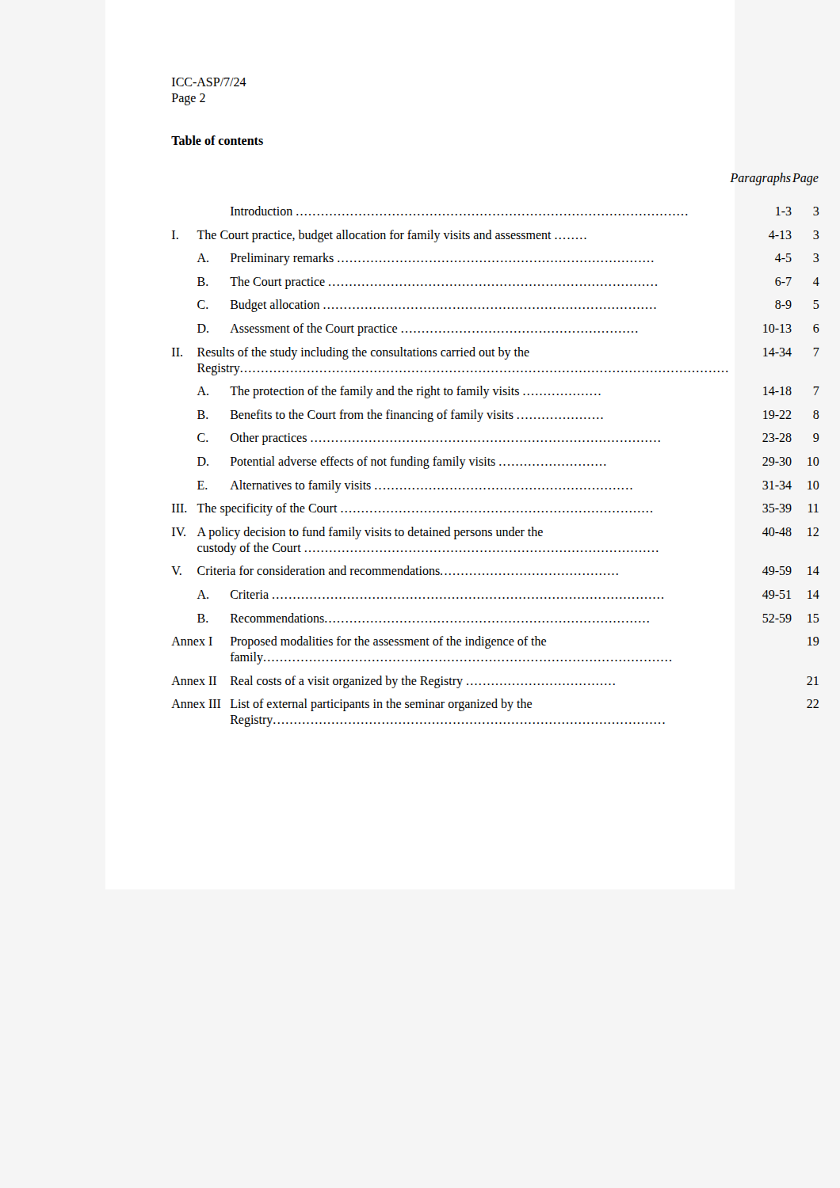ICC-ASP/7/24
Page 2
Table of contents
| | | | Paragraphs | Page |
| --- | --- | --- | --- | --- |
| | | Introduction .............................................................................................. | 1-3 | 3 |
| I. | The Court practice, budget allocation for family visits and assessment ........ | 4-13 | 3 |
| | A. | Preliminary remarks ............................................................................ | 4-5 | 3 |
| | B. | The Court practice ............................................................................... | 6-7 | 4 |
| | C. | Budget allocation ................................................................................ | 8-9 | 5 |
| | D. | Assessment of the Court practice ......................................................... | 10-13 | 6 |
| II. | Results of the study including the consultations carried out by the Registry ..................................................................................................................... | 14-34 | 7 |
| | A. | The protection of the family and the right to family visits ................... | 14-18 | 7 |
| | B. | Benefits to the Court from the financing of family visits ..................... | 19-22 | 8 |
| | C. | Other practices .................................................................................... | 23-28 | 9 |
| | D. | Potential adverse effects of not funding family visits .......................... | 29-30 | 10 |
| | E. | Alternatives to family visits .............................................................. | 31-34 | 10 |
| III. | The specificity of the Court ........................................................................... | 35-39 | 11 |
| IV. | A policy decision to fund family visits to detained persons under the custody of the Court ..................................................................................... | 40-48 | 12 |
| V. | Criteria for consideration and recommendations ........................................... | 49-59 | 14 |
| | A. | Criteria .............................................................................................. | 49-51 | 14 |
| | B. | Recommendations .............................................................................. | 52-59 | 15 |
| Annex I | Proposed modalities for the assessment of the indigence of the family .................................................................................................. | | 19 |
| Annex II | Real costs of a visit organized by the Registry .................................... | | 21 |
| Annex III | List of external participants in the seminar organized by the Registry .............................................................................................. | | 22 |